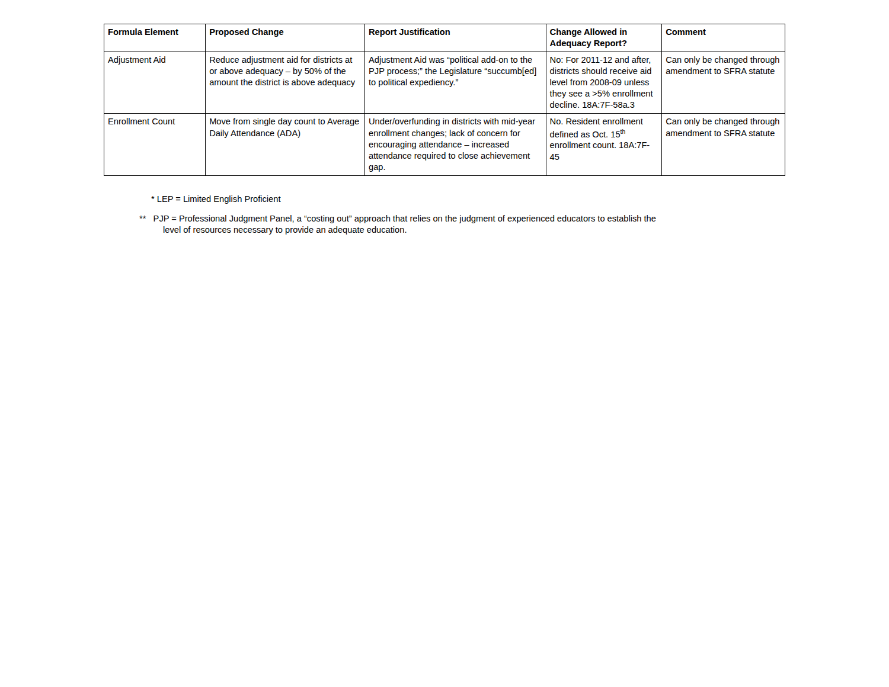| Formula Element | Proposed Change | Report Justification | Change Allowed in Adequacy Report? | Comment |
| --- | --- | --- | --- | --- |
| Adjustment Aid | Reduce adjustment aid for districts at or above adequacy – by 50% of the amount the district is above adequacy | Adjustment Aid was “political add-on to the PJP process;” the Legislature “succumb[ed] to political expediency.” | No: For 2011-12 and after, districts should receive aid level from 2008-09 unless they see a >5% enrollment decline. 18A:7F-58a.3 | Can only be changed through amendment to SFRA statute |
| Enrollment Count | Move from single day count to Average Daily Attendance (ADA) | Under/overfunding in districts with mid-year enrollment changes; lack of concern for encouraging attendance – increased attendance required to close achievement gap. | No. Resident enrollment defined as Oct. 15 th enrollment count. 18A:7F-45 | Can only be changed through amendment to SFRA statute |
* LEP = Limited English Proficient
** PJP = Professional Judgment Panel, a “costing out” approach that relies on the judgment of experienced educators to establish the level of resources necessary to provide an adequate education.